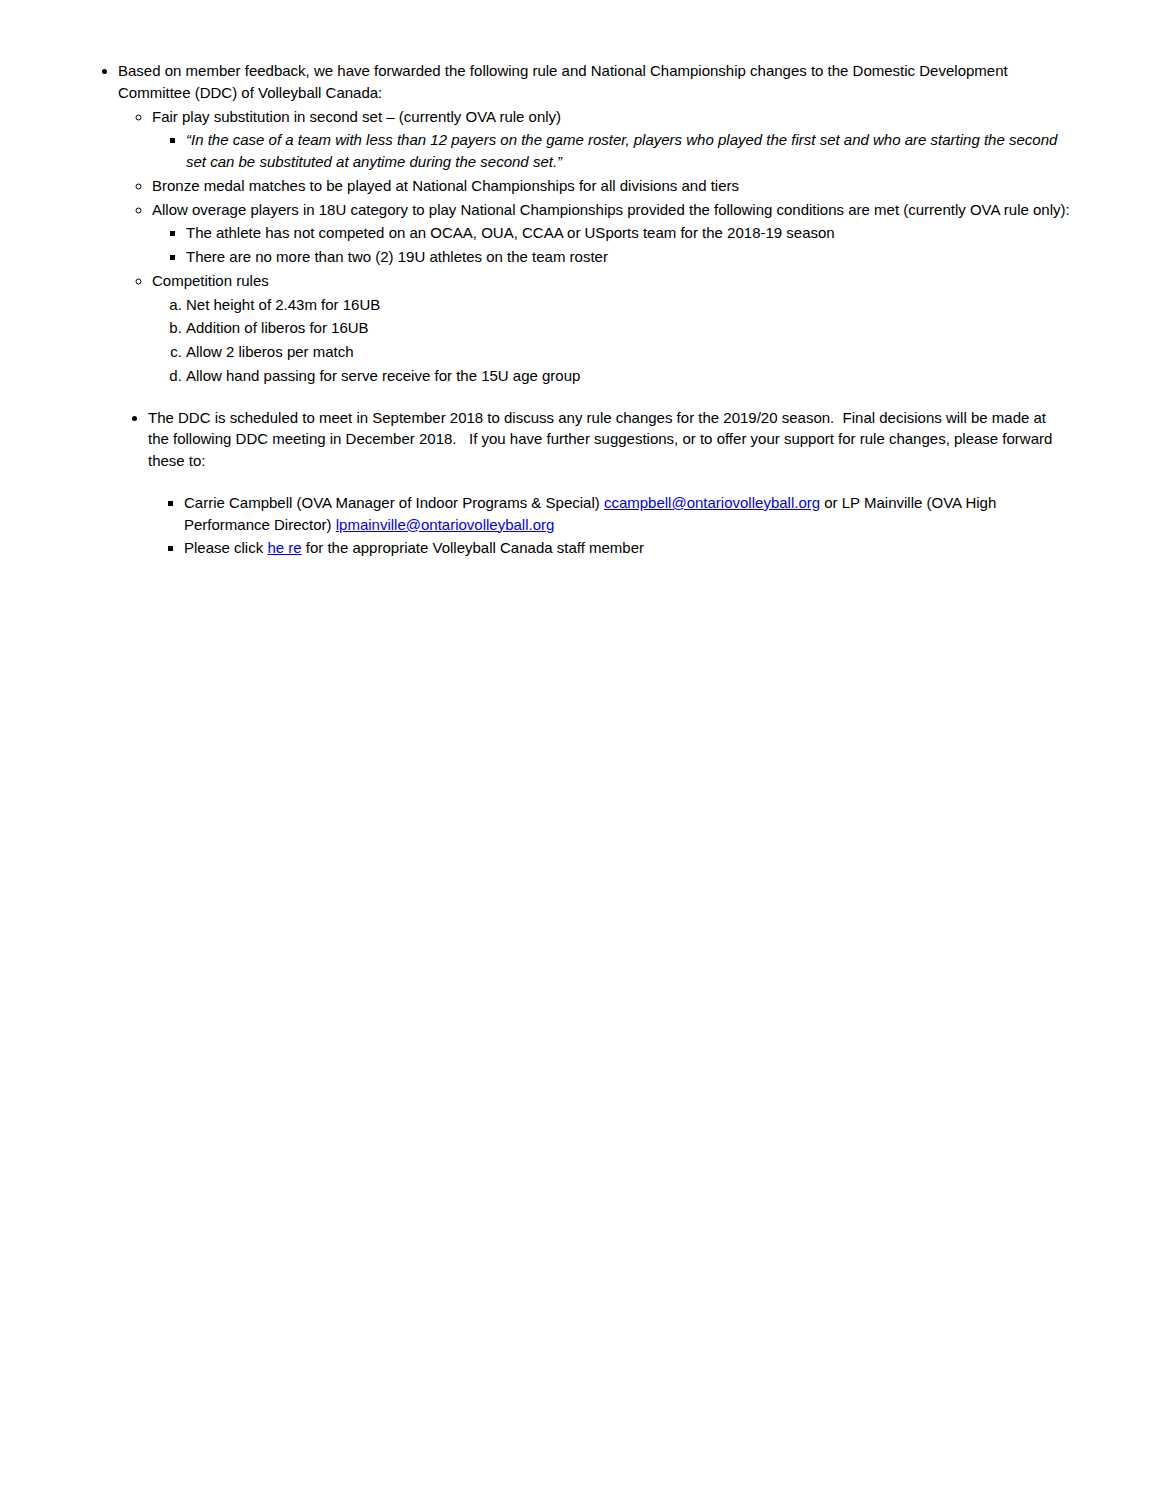Based on member feedback, we have forwarded the following rule and National Championship changes to the Domestic Development Committee (DDC) of Volleyball Canada:
Fair play substitution in second set – (currently OVA rule only)
“In the case of a team with less than 12 payers on the game roster, players who played the first set and who are starting the second set can be substituted at anytime during the second set.”
Bronze medal matches to be played at National Championships for all divisions and tiers
Allow overage players in 18U category to play National Championships provided the following conditions are met (currently OVA rule only):
The athlete has not competed on an OCAA, OUA, CCAA or USports team for the 2018-19 season
There are no more than two (2) 19U athletes on the team roster
Competition rules
Net height of 2.43m for 16UB
Addition of liberos for 16UB
Allow 2 liberos per match
Allow hand passing for serve receive for the 15U age group
The DDC is scheduled to meet in September 2018 to discuss any rule changes for the 2019/20 season. Final decisions will be made at the following DDC meeting in December 2018. If you have further suggestions, or to offer your support for rule changes, please forward these to:
Carrie Campbell (OVA Manager of Indoor Programs & Special) ccampbell@ontariovolleyball.org or LP Mainville (OVA High Performance Director) lpmainville@ontariovolleyball.org
Please click he re for the appropriate Volleyball Canada staff member